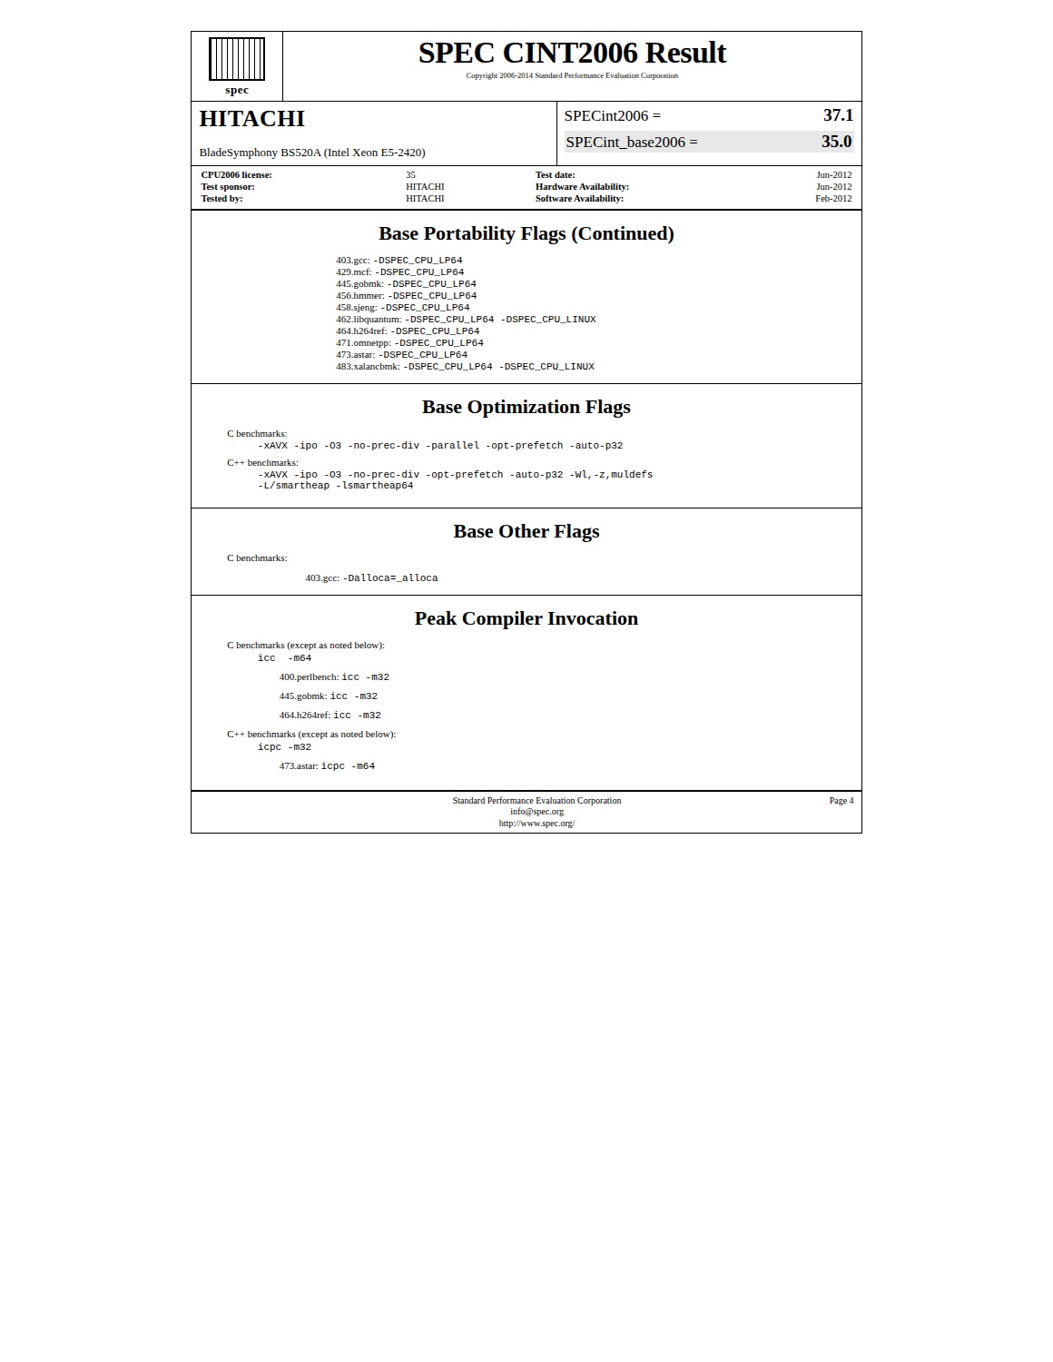spec
SPEC CINT2006 Result
Copyright 2006-2014 Standard Performance Evaluation Corporation
HITACHI
BladeSymphony BS520A (Intel Xeon E5-2420)
SPECint2006 = 37.1
SPECint_base2006 = 35.0
| CPU2006 license: | 35 |
| Test sponsor: | HITACHI |
| Tested by: | HITACHI |
| Test date: | Jun-2012 |
| Hardware Availability: | Jun-2012 |
| Software Availability: | Feb-2012 |
Base Portability Flags (Continued)
403.gcc: -DSPEC_CPU_LP64
429.mcf: -DSPEC_CPU_LP64
445.gobmk: -DSPEC_CPU_LP64
456.hmmer: -DSPEC_CPU_LP64
458.sjeng: -DSPEC_CPU_LP64
462.libquantum: -DSPEC_CPU_LP64 -DSPEC_CPU_LINUX
464.h264ref: -DSPEC_CPU_LP64
471.omnetpp: -DSPEC_CPU_LP64
473.astar: -DSPEC_CPU_LP64
483.xalancbmk: -DSPEC_CPU_LP64 -DSPEC_CPU_LINUX
Base Optimization Flags
C benchmarks:
-xAVX -ipo -O3 -no-prec-div -parallel -opt-prefetch -auto-p32
C++ benchmarks:
-xAVX -ipo -O3 -no-prec-div -opt-prefetch -auto-p32 -Wl,-z,muldefs
-L/smartheap -lsmartheap64
Base Other Flags
C benchmarks:
403.gcc: -Dalloca=_alloca
Peak Compiler Invocation
C benchmarks (except as noted below):
icc -m64
400.perlbench: icc -m32
445.gobmk: icc -m32
464.h264ref: icc -m32
C++ benchmarks (except as noted below):
icpc -m32
473.astar: icpc -m64
Standard Performance Evaluation Corporation
info@spec.org
http://www.spec.org/
Page 4